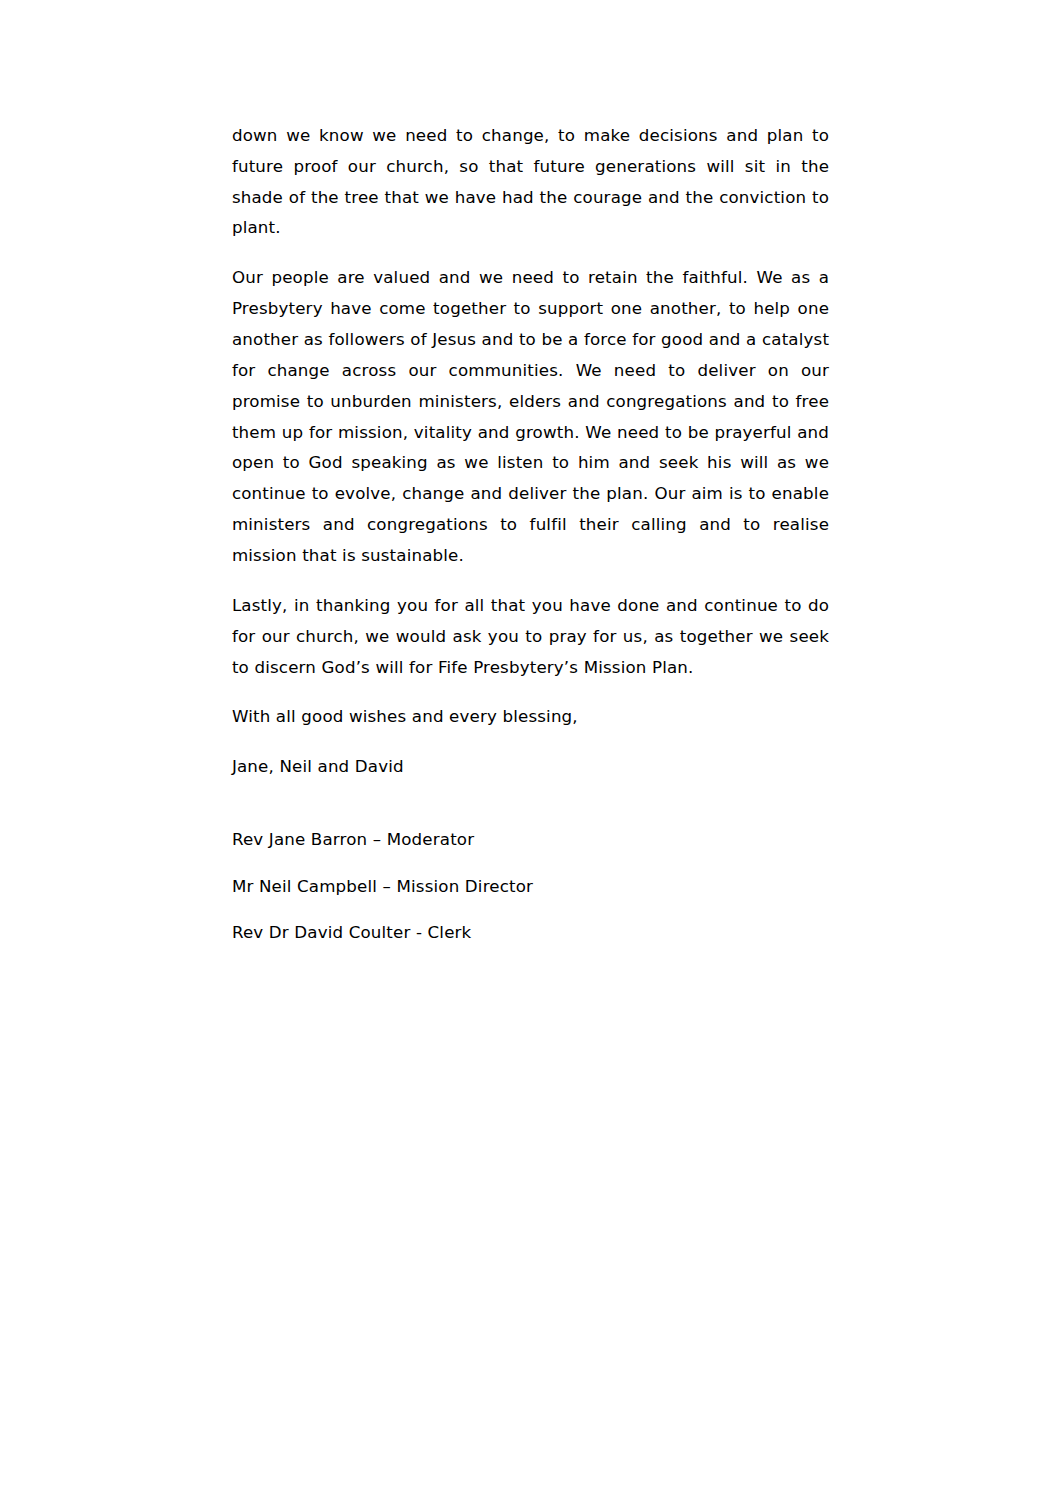down we know we need to change, to make decisions and plan to future proof our church, so that future generations will sit in the shade of the tree that we have had the courage and the conviction to plant.
Our people are valued and we need to retain the faithful. We as a Presbytery have come together to support one another, to help one another as followers of Jesus and to be a force for good and a catalyst for change across our communities. We need to deliver on our promise to unburden ministers, elders and congregations and to free them up for mission, vitality and growth. We need to be prayerful and open to God speaking as we listen to him and seek his will as we continue to evolve, change and deliver the plan. Our aim is to enable ministers and congregations to fulfil their calling and to realise mission that is sustainable.
Lastly, in thanking you for all that you have done and continue to do for our church, we would ask you to pray for us, as together we seek to discern God’s will for Fife Presbytery’s Mission Plan.
With all good wishes and every blessing,
Jane, Neil and David
Rev Jane Barron – Moderator
Mr Neil Campbell – Mission Director
Rev Dr David Coulter - Clerk